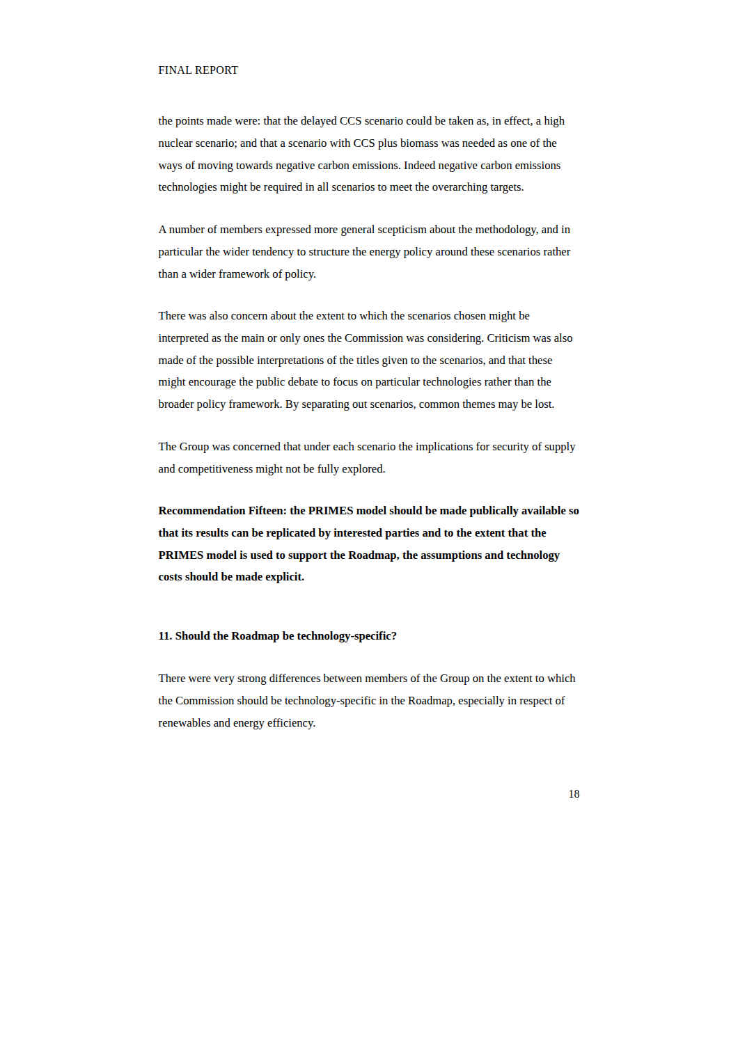FINAL REPORT
the points made were: that the delayed CCS scenario could be taken as, in effect, a high nuclear scenario; and that a scenario with CCS plus biomass was needed as one of the ways of moving towards negative carbon emissions. Indeed negative carbon emissions technologies might be required in all scenarios to meet the overarching targets.
A number of members expressed more general scepticism about the methodology, and in particular the wider tendency to structure the energy policy around these scenarios rather than a wider framework of policy.
There was also concern about the extent to which the scenarios chosen might be interpreted as the main or only ones the Commission was considering. Criticism was also made of the possible interpretations of the titles given to the scenarios, and that these might encourage the public debate to focus on particular technologies rather than the broader policy framework. By separating out scenarios, common themes may be lost.
The Group was concerned that under each scenario the implications for security of supply and competitiveness might not be fully explored.
Recommendation Fifteen: the PRIMES model should be made publically available so that its results can be replicated by interested parties and to the extent that the PRIMES model is used to support the Roadmap, the assumptions and technology costs should be made explicit.
11. Should the Roadmap be technology-specific?
There were very strong differences between members of the Group on the extent to which the Commission should be technology-specific in the Roadmap, especially in respect of renewables and energy efficiency.
18